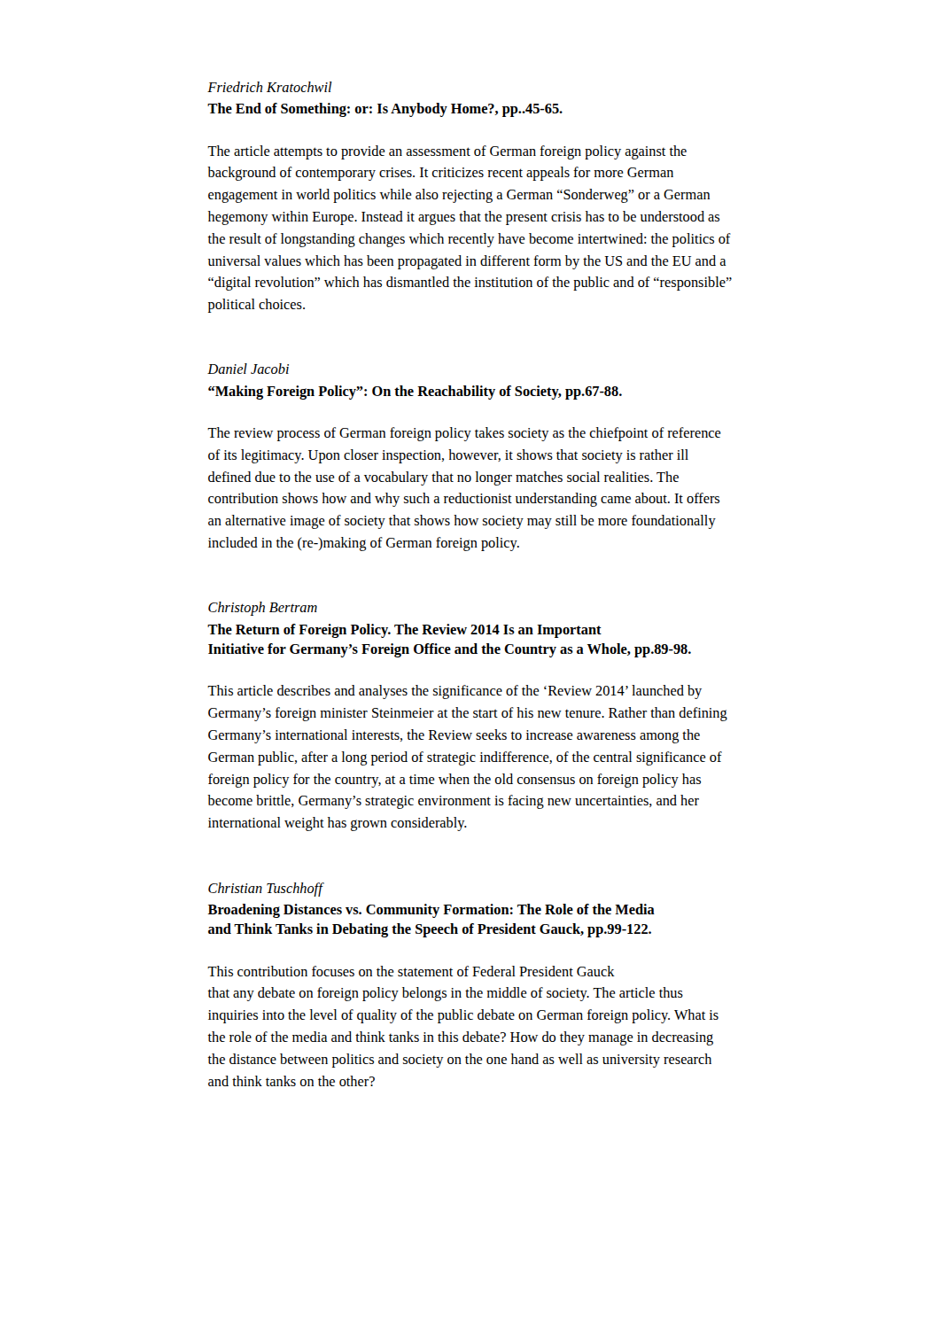Friedrich Kratochwil
The End of Something: or: Is Anybody Home?, pp..45-65.
The article attempts to provide an assessment of German foreign policy against the background of contemporary crises. It criticizes recent appeals for more German engagement in world politics while also rejecting a German “Sonderweg” or a German hegemony within Europe. Instead it argues that the present crisis has to be understood as the result of longstanding changes which recently have become intertwined: the politics of universal values which has been propagated in different form by the US and the EU and a “digital revolution” which has dismantled the institution of the public and of “responsible” political choices.
Daniel Jacobi
“Making Foreign Policy”: On the Reachability of Society, pp.67-88.
The review process of German foreign policy takes society as the chiefpoint of reference of its legitimacy. Upon closer inspection, however, it shows that society is rather ill defined due to the use of a vocabulary that no longer matches social realities. The contribution shows how and why such a reductionist understanding came about. It offers an alternative image of society that shows how society may still be more foundationally included in the (re-)making of German foreign policy.
Christoph Bertram
The Return of Foreign Policy. The Review 2014 Is an Important
Initiative for Germany’s Foreign Office and the Country as a Whole, pp.89-98.
This article describes and analyses the significance of the ‘Review 2014’ launched by Germany’s foreign minister Steinmeier at the start of his new tenure. Rather than defining Germany’s international interests, the Review seeks to increase awareness among the German public, after a long period of strategic indifference, of the central significance of foreign policy for the country, at a time when the old consensus on foreign policy has become brittle, Germany’s strategic environment is facing new uncertainties, and her international weight has grown considerably.
Christian Tuschhoff
Broadening Distances vs. Community Formation: The Role of the Media
and Think Tanks in Debating the Speech of President Gauck, pp.99-122.
This contribution focuses on the statement of Federal President Gauck
that any debate on foreign policy belongs in the middle of society. The article thus inquiries into the level of quality of the public debate on German foreign policy. What is the role of the media and think tanks in this debate? How do they manage in decreasing the distance between politics and society on the one hand as well as university research and think tanks on the other?